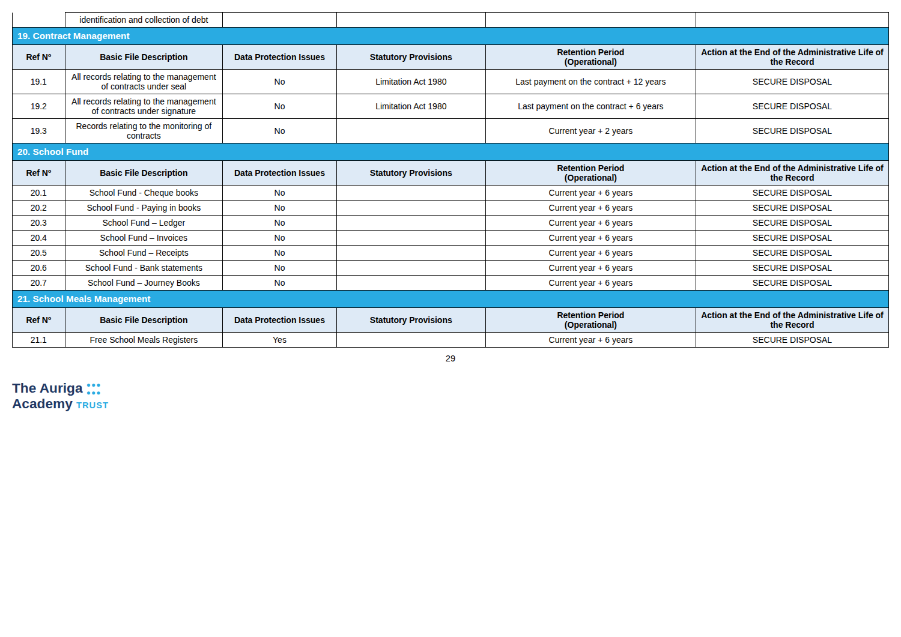| | identification and collection of debt | | | | |
| 19. Contract Management |
| Ref Nº | Basic File Description | Data Protection Issues | Statutory Provisions | Retention Period (Operational) | Action at the End of the Administrative Life of the Record |
| 19.1 | All records relating to the management of contracts under seal | No | Limitation Act 1980 | Last payment on the contract + 12 years | SECURE DISPOSAL |
| 19.2 | All records relating to the management of contracts under signature | No | Limitation Act 1980 | Last payment on the contract + 6 years | SECURE DISPOSAL |
| 19.3 | Records relating to the monitoring of contracts | No | | Current year + 2 years | SECURE DISPOSAL |
| 20. School Fund |
| Ref Nº | Basic File Description | Data Protection Issues | Statutory Provisions | Retention Period (Operational) | Action at the End of the Administrative Life of the Record |
| 20.1 | School Fund - Cheque books | No | | Current year + 6 years | SECURE DISPOSAL |
| 20.2 | School Fund - Paying in books | No | | Current year + 6 years | SECURE DISPOSAL |
| 20.3 | School Fund – Ledger | No | | Current year + 6 years | SECURE DISPOSAL |
| 20.4 | School Fund – Invoices | No | | Current year + 6 years | SECURE DISPOSAL |
| 20.5 | School Fund – Receipts | No | | Current year + 6 years | SECURE DISPOSAL |
| 20.6 | School Fund - Bank statements | No | | Current year + 6 years | SECURE DISPOSAL |
| 20.7 | School Fund – Journey Books | No | | Current year + 6 years | SECURE DISPOSAL |
| 21. School Meals Management |
| Ref Nº | Basic File Description | Data Protection Issues | Statutory Provisions | Retention Period (Operational) | Action at the End of the Administrative Life of the Record |
| 21.1 | Free School Meals Registers | Yes | | Current year + 6 years | SECURE DISPOSAL |
29
The Auriga ●●●
●●●
Academy TRUST